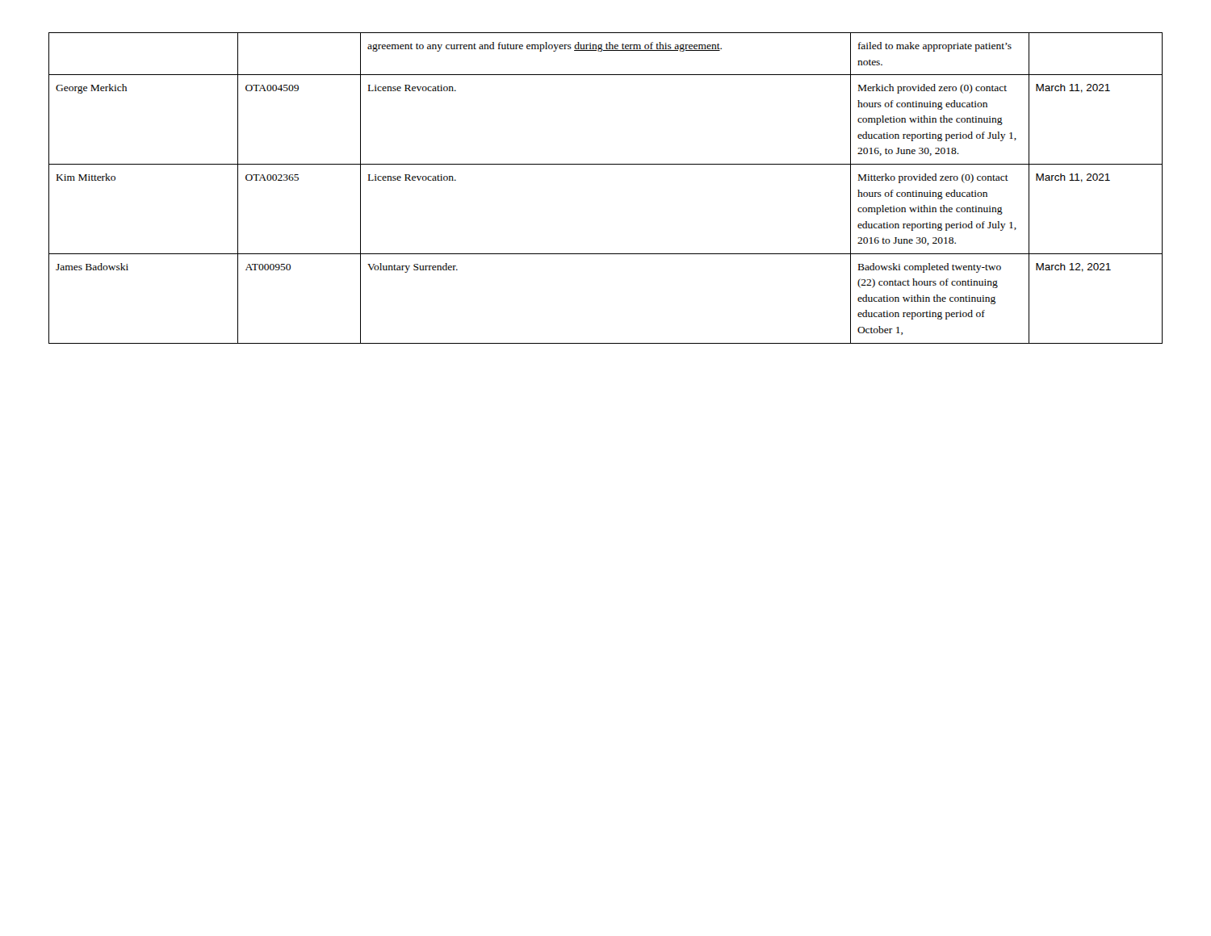| | | agreement to any current and future employers during the term of this agreement . | failed to make appropriate patient’s notes. | |
| George Merkich | OTA004509 | License Revocation. | Merkich provided zero (0) contact hours of continuing education completion within the continuing education reporting period of July 1, 2016, to June 30, 2018. | March 11, 2021 |
| Kim Mitterko | OTA002365 | License Revocation. | Mitterko provided zero (0) contact hours of continuing education completion within the continuing education reporting period of July 1, 2016 to June 30, 2018. | March 11, 2021 |
| James Badowski | AT000950 | Voluntary Surrender. | Badowski completed twenty-two (22) contact hours of continuing education within the continuing education reporting period of October 1, | March 12, 2021 |